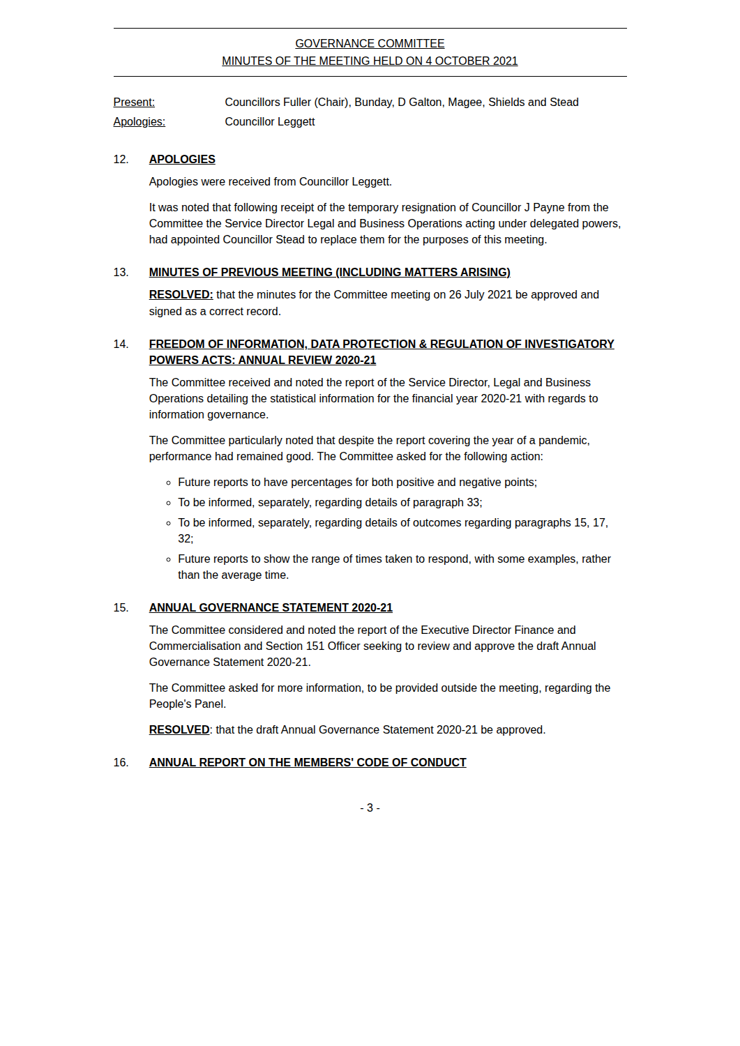GOVERNANCE COMMITTEE
MINUTES OF THE MEETING HELD ON 4 OCTOBER 2021
| Present: | Councillors Fuller (Chair), Bunday, D Galton, Magee, Shields and Stead |
| Apologies: | Councillor Leggett |
12.
Apologies
Apologies were received from Councillor Leggett.
It was noted that following receipt of the temporary resignation of Councillor J Payne from the Committee the Service Director Legal and Business Operations acting under delegated powers, had appointed Councillor Stead to replace them for the purposes of this meeting.
13.
Minutes of Previous Meeting (Including Matters Arising)
RESOLVED: that the minutes for the Committee meeting on 26 July 2021 be approved and signed as a correct record.
14.
Freedom of Information, Data Protection & Regulation of Investigatory Powers Acts: Annual Review 2020-21
The Committee received and noted the report of the Service Director, Legal and Business Operations detailing the statistical information for the financial year 2020-21 with regards to information governance.
The Committee particularly noted that despite the report covering the year of a pandemic, performance had remained good. The Committee asked for the following action:
Future reports to have percentages for both positive and negative points;
To be informed, separately, regarding details of paragraph 33;
To be informed, separately, regarding details of outcomes regarding paragraphs 15, 17, 32;
Future reports to show the range of times taken to respond, with some examples, rather than the average time.
15.
Annual Governance Statement 2020-21
The Committee considered and noted the report of the Executive Director Finance and Commercialisation and Section 151 Officer seeking to review and approve the draft Annual Governance Statement 2020-21.
The Committee asked for more information, to be provided outside the meeting, regarding the People's Panel.
RESOLVED: that the draft Annual Governance Statement 2020-21 be approved.
16.
Annual Report on the Members' Code of Conduct
- 3 -